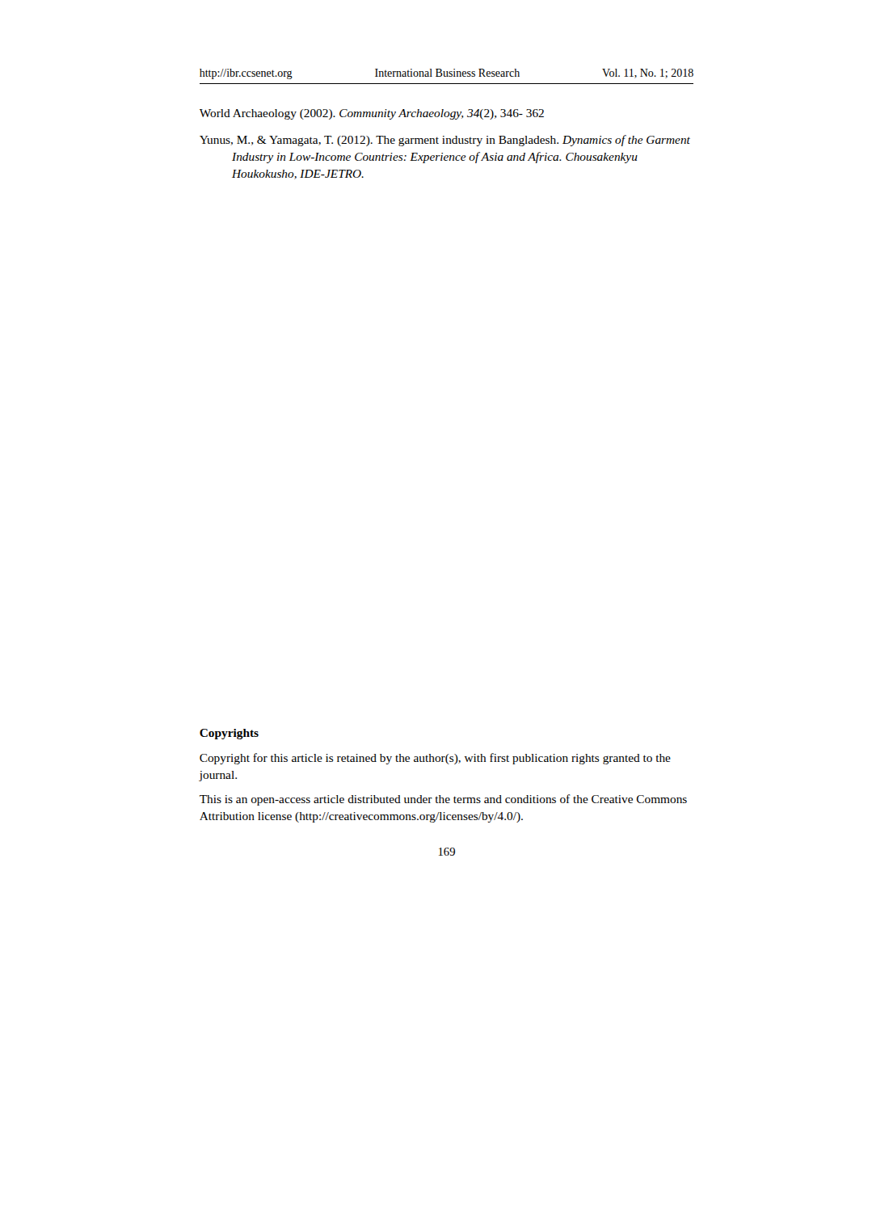http://ibr.ccsenet.org International Business Research Vol. 11, No. 1; 2018
World Archaeology (2002). Community Archaeology, 34(2), 346- 362
Yunus, M., & Yamagata, T. (2012). The garment industry in Bangladesh. Dynamics of the Garment Industry in Low-Income Countries: Experience of Asia and Africa. Chousakenkyu Houkokusho, IDE-JETRO.
Copyrights
Copyright for this article is retained by the author(s), with first publication rights granted to the journal.
This is an open-access article distributed under the terms and conditions of the Creative Commons Attribution license (http://creativecommons.org/licenses/by/4.0/).
169